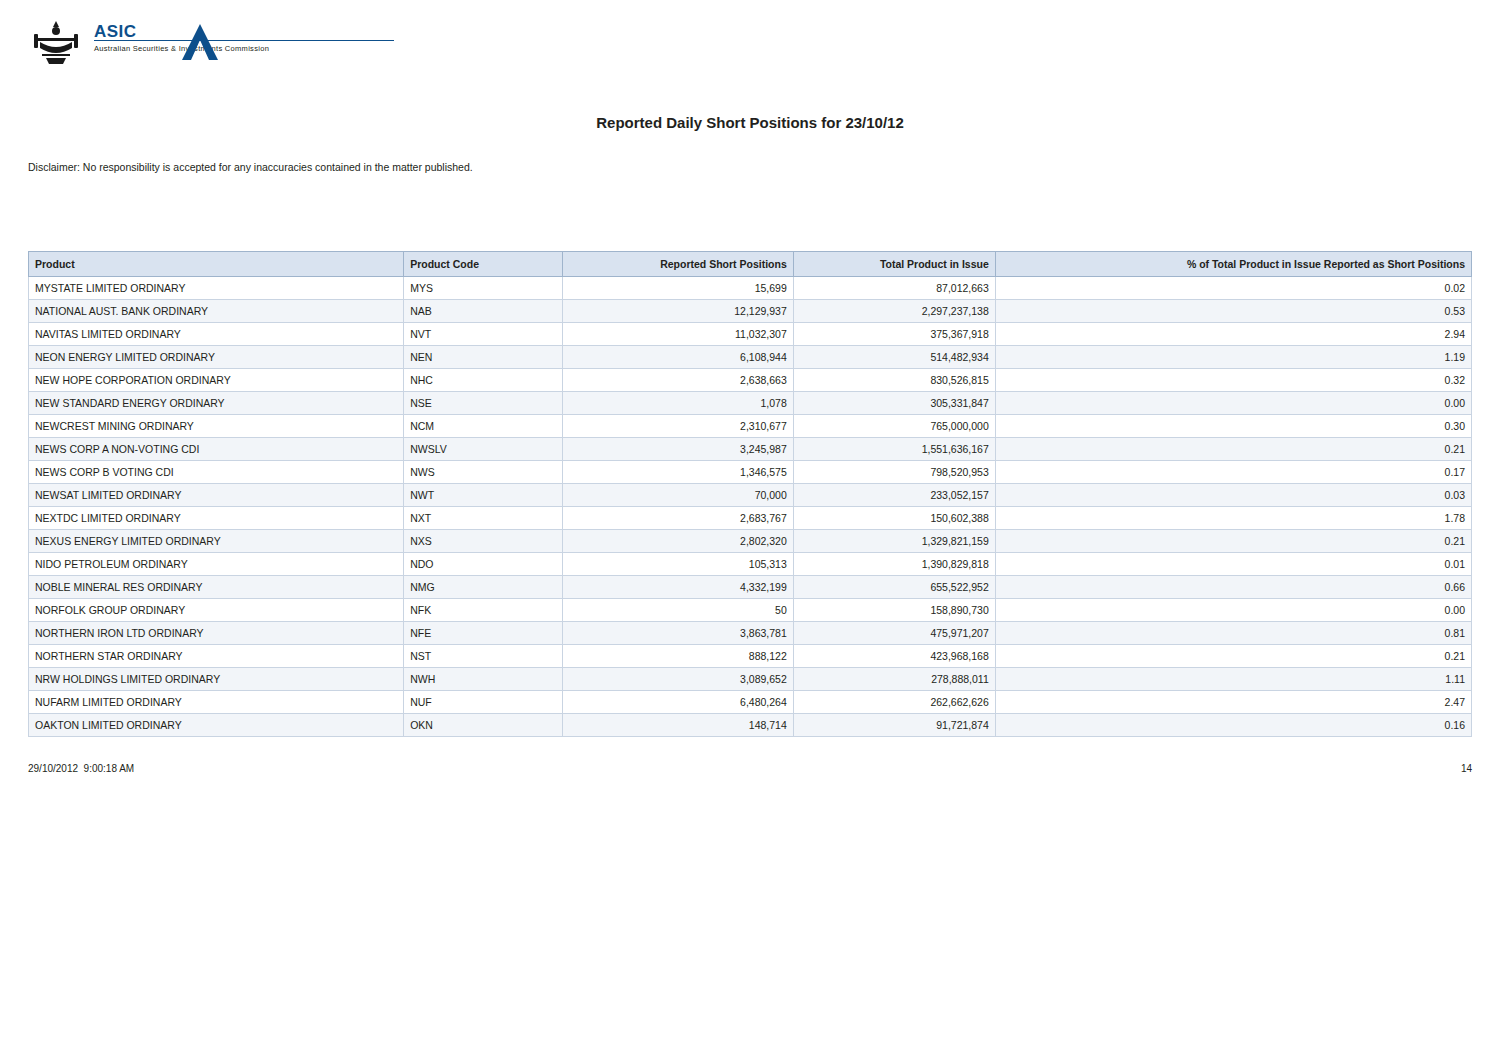ASIC
Australian Securities & Investments Commission
Reported Daily Short Positions for 23/10/12
Disclaimer: No responsibility is accepted for any inaccuracies contained in the matter published.
| Product | Product Code | Reported Short Positions | Total Product in Issue | % of Total Product in Issue Reported as Short Positions |
| --- | --- | --- | --- | --- |
| MYSTATE LIMITED ORDINARY | MYS | 15,699 | 87,012,663 | 0.02 |
| NATIONAL AUST. BANK ORDINARY | NAB | 12,129,937 | 2,297,237,138 | 0.53 |
| NAVITAS LIMITED ORDINARY | NVT | 11,032,307 | 375,367,918 | 2.94 |
| NEON ENERGY LIMITED ORDINARY | NEN | 6,108,944 | 514,482,934 | 1.19 |
| NEW HOPE CORPORATION ORDINARY | NHC | 2,638,663 | 830,526,815 | 0.32 |
| NEW STANDARD ENERGY ORDINARY | NSE | 1,078 | 305,331,847 | 0.00 |
| NEWCREST MINING ORDINARY | NCM | 2,310,677 | 765,000,000 | 0.30 |
| NEWS CORP A NON-VOTING CDI | NWSLV | 3,245,987 | 1,551,636,167 | 0.21 |
| NEWS CORP B VOTING CDI | NWS | 1,346,575 | 798,520,953 | 0.17 |
| NEWSAT LIMITED ORDINARY | NWT | 70,000 | 233,052,157 | 0.03 |
| NEXTDC LIMITED ORDINARY | NXT | 2,683,767 | 150,602,388 | 1.78 |
| NEXUS ENERGY LIMITED ORDINARY | NXS | 2,802,320 | 1,329,821,159 | 0.21 |
| NIDO PETROLEUM ORDINARY | NDO | 105,313 | 1,390,829,818 | 0.01 |
| NOBLE MINERAL RES ORDINARY | NMG | 4,332,199 | 655,522,952 | 0.66 |
| NORFOLK GROUP ORDINARY | NFK | 50 | 158,890,730 | 0.00 |
| NORTHERN IRON LTD ORDINARY | NFE | 3,863,781 | 475,971,207 | 0.81 |
| NORTHERN STAR ORDINARY | NST | 888,122 | 423,968,168 | 0.21 |
| NRW HOLDINGS LIMITED ORDINARY | NWH | 3,089,652 | 278,888,011 | 1.11 |
| NUFARM LIMITED ORDINARY | NUF | 6,480,264 | 262,662,626 | 2.47 |
| OAKTON LIMITED ORDINARY | OKN | 148,714 | 91,721,874 | 0.16 |
29/10/2012 9:00:18 AM 14